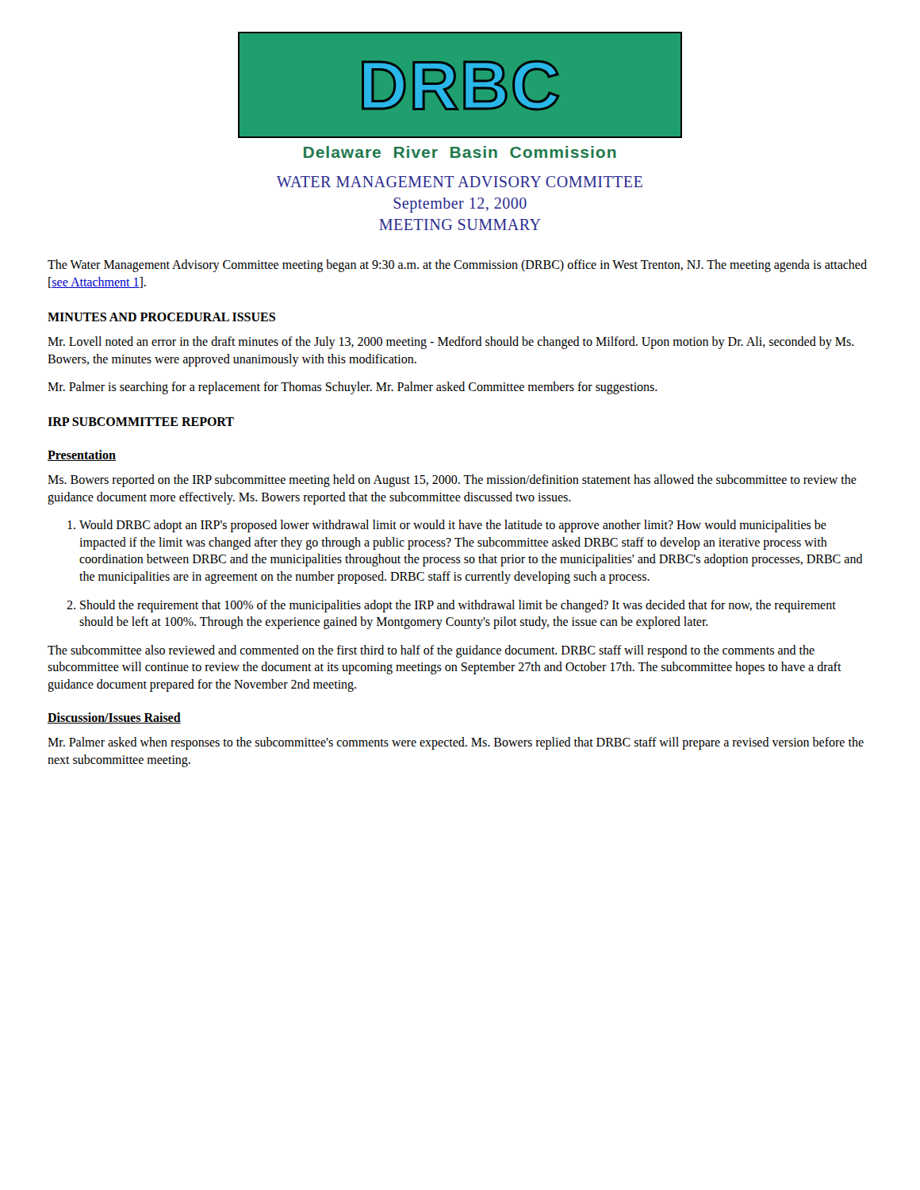DRBC
Delaware River Basin Commission
WATER MANAGEMENT ADVISORY COMMITTEE September 12, 2000 MEETING SUMMARY
The Water Management Advisory Committee meeting began at 9:30 a.m. at the Commission (DRBC) office in West Trenton, NJ. The meeting agenda is attached [see Attachment 1].
MINUTES AND PROCEDURAL ISSUES
Mr. Lovell noted an error in the draft minutes of the July 13, 2000 meeting - Medford should be changed to Milford. Upon motion by Dr. Ali, seconded by Ms. Bowers, the minutes were approved unanimously with this modification.
Mr. Palmer is searching for a replacement for Thomas Schuyler. Mr. Palmer asked Committee members for suggestions.
IRP SUBCOMMITTEE REPORT
Presentation
Ms. Bowers reported on the IRP subcommittee meeting held on August 15, 2000. The mission/definition statement has allowed the subcommittee to review the guidance document more effectively. Ms. Bowers reported that the subcommittee discussed two issues.
Would DRBC adopt an IRP's proposed lower withdrawal limit or would it have the latitude to approve another limit? How would municipalities be impacted if the limit was changed after they go through a public process? The subcommittee asked DRBC staff to develop an iterative process with coordination between DRBC and the municipalities throughout the process so that prior to the municipalities' and DRBC's adoption processes, DRBC and the municipalities are in agreement on the number proposed. DRBC staff is currently developing such a process.
Should the requirement that 100% of the municipalities adopt the IRP and withdrawal limit be changed? It was decided that for now, the requirement should be left at 100%. Through the experience gained by Montgomery County's pilot study, the issue can be explored later.
The subcommittee also reviewed and commented on the first third to half of the guidance document. DRBC staff will respond to the comments and the subcommittee will continue to review the document at its upcoming meetings on September 27th and October 17th. The subcommittee hopes to have a draft guidance document prepared for the November 2nd meeting.
Discussion/Issues Raised
Mr. Palmer asked when responses to the subcommittee's comments were expected. Ms. Bowers replied that DRBC staff will prepare a revised version before the next subcommittee meeting.